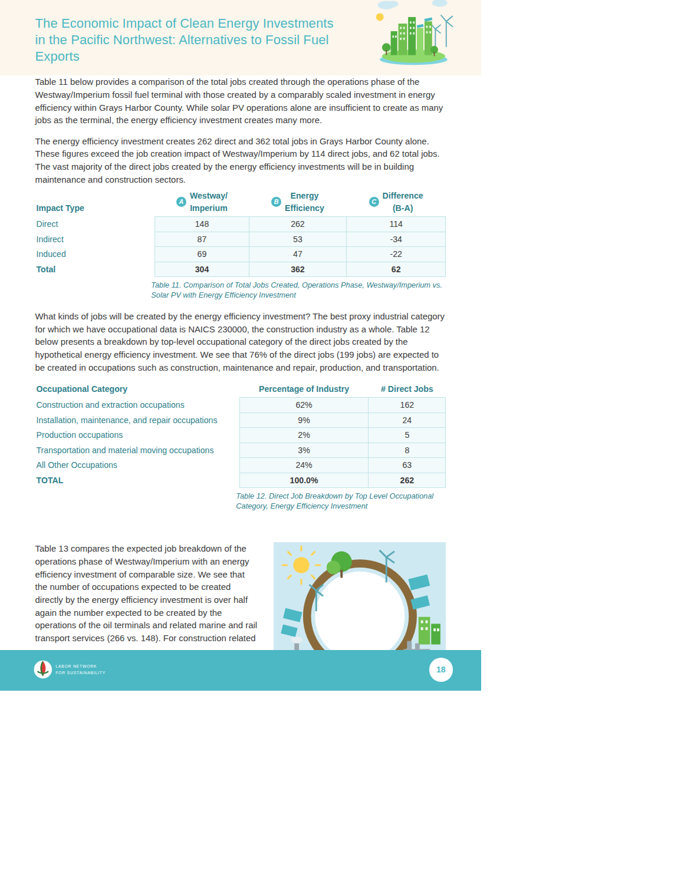The Economic Impact of Clean Energy Investments
in the Pacific Northwest: Alternatives to Fossil Fuel Exports
Table 11 below provides a comparison of the total jobs created through the operations phase of the Westway/Imperium fossil fuel terminal with those created by a comparably scaled investment in energy efficiency within Grays Harbor County. While solar PV operations alone are insufficient to create as many jobs as the terminal, the energy efficiency investment creates many more.
The energy efficiency investment creates 262 direct and 362 total jobs in Grays Harbor County alone. These figures exceed the job creation impact of Westway/Imperium by 114 direct jobs, and 62 total jobs. The vast majority of the direct jobs created by the energy efficiency investments will be in building maintenance and construction sectors.
| Impact Type | A Westway/ Imperium | B Energy Efficiency | C Difference (B-A) |
| --- | --- | --- | --- |
| Direct | 148 | 262 | 114 |
| Indirect | 87 | 53 | -34 |
| Induced | 69 | 47 | -22 |
| Total | 304 | 362 | 62 |
Table 11. Comparison of Total Jobs Created, Operations Phase, Westway/Imperium vs. Solar PV with Energy Efficiency Investment
What kinds of jobs will be created by the energy efficiency investment? The best proxy industrial category for which we have occupational data is NAICS 230000, the construction industry as a whole. Table 12 below presents a breakdown by top-level occupational category of the direct jobs created by the hypothetical energy efficiency investment. We see that 76% of the direct jobs (199 jobs) are expected to be created in occupations such as construction, maintenance and repair, production, and transportation.
| Occupational Category | Percentage of Industry | # Direct Jobs |
| --- | --- | --- |
| Construction and extraction occupations | 62% | 162 |
| Installation, maintenance, and repair occupations | 9% | 24 |
| Production occupations | 2% | 5 |
| Transportation and material moving occupations | 3% | 8 |
| All Other Occupations | 24% | 63 |
| TOTAL | 100.0% | 262 |
Table 12. Direct Job Breakdown by Top Level Occupational Category, Energy Efficiency Investment
Table 13 compares the expected job breakdown of the operations phase of Westway/Imperium with an energy efficiency investment of comparable size. We see that the number of occupations expected to be created directly by the energy efficiency investment is over half again the number expected to be created by the operations of the oil terminals and related marine and rail transport services (266 vs. 148). For construction related jobs, there is no contest: while the energy efficiency investments will create 162 direct jobs in the construction sector, the terminal operations create only one job.
LABOR NETWORK FOR SUSTAINABILITY
18